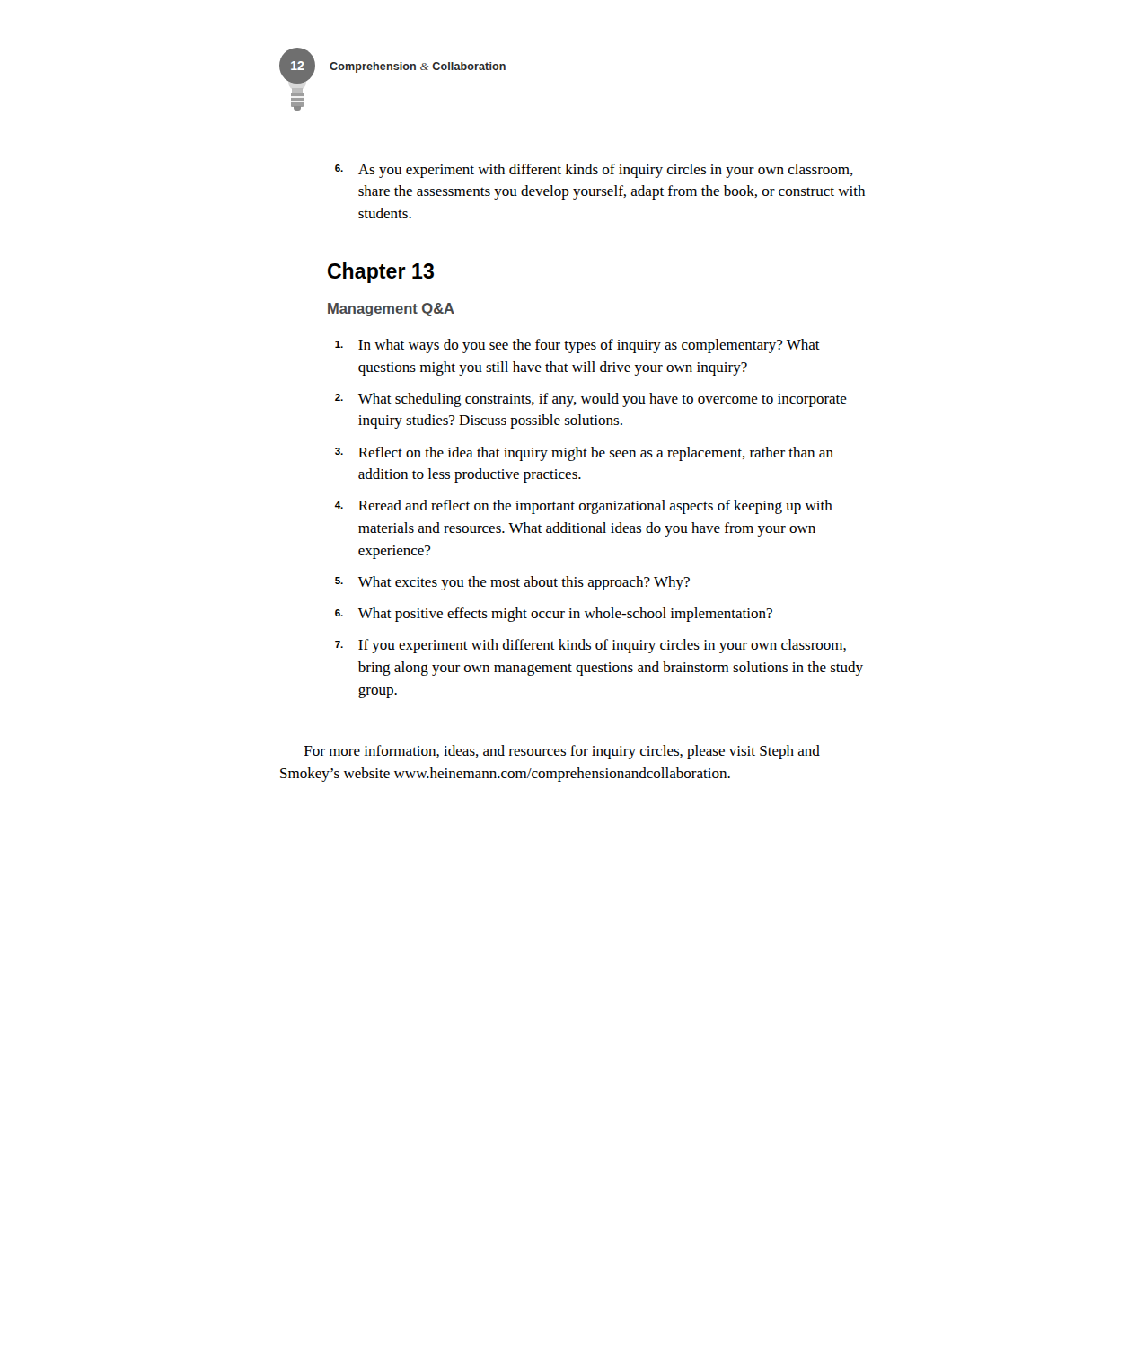12
Comprehension & Collaboration
6. As you experiment with different kinds of inquiry circles in your own classroom, share the assessments you develop yourself, adapt from the book, or construct with students.
Chapter 13
Management Q&A
1. In what ways do you see the four types of inquiry as complementary? What questions might you still have that will drive your own inquiry?
2. What scheduling constraints, if any, would you have to overcome to incorporate inquiry studies? Discuss possible solutions.
3. Reflect on the idea that inquiry might be seen as a replacement, rather than an addition to less productive practices.
4. Reread and reflect on the important organizational aspects of keeping up with materials and resources. What additional ideas do you have from your own experience?
5. What excites you the most about this approach? Why?
6. What positive effects might occur in whole-school implementation?
7. If you experiment with different kinds of inquiry circles in your own classroom, bring along your own management questions and brainstorm solutions in the study group.
For more information, ideas, and resources for inquiry circles, please visit Steph and Smokey’s website www.heinemann.com/comprehensionandcollaboration.